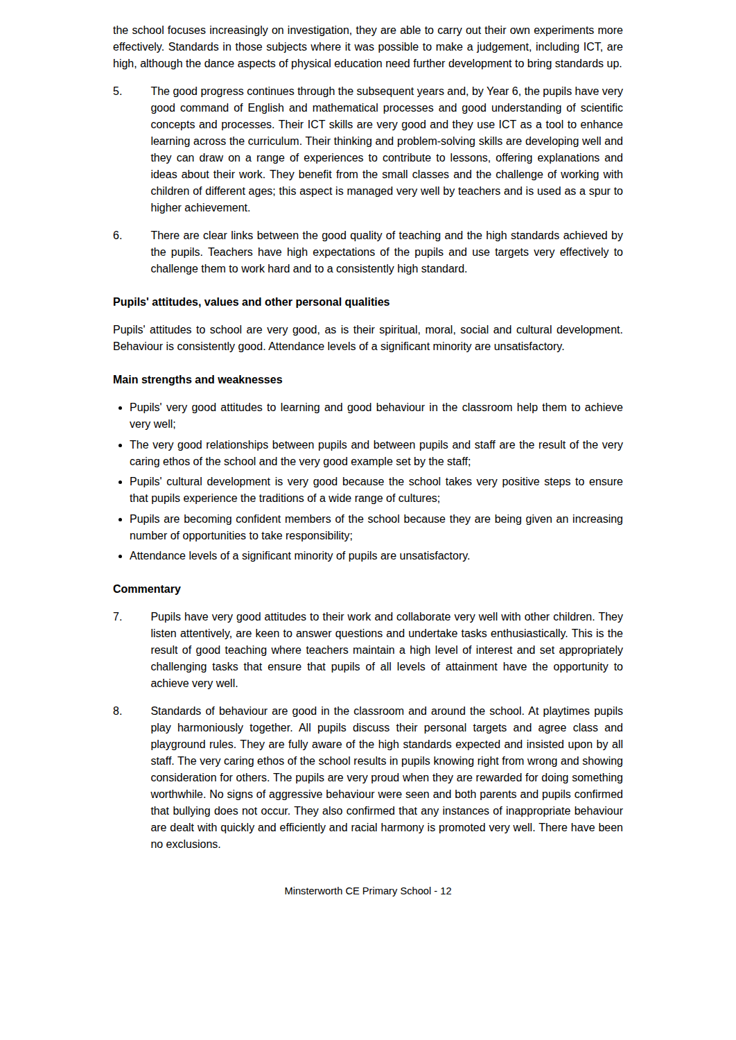the school focuses increasingly on investigation, they are able to carry out their own experiments more effectively. Standards in those subjects where it was possible to make a judgement, including ICT, are high, although the dance aspects of physical education need further development to bring standards up.
5.
The good progress continues through the subsequent years and, by Year 6, the pupils have very good command of English and mathematical processes and good understanding of scientific concepts and processes. Their ICT skills are very good and they use ICT as a tool to enhance learning across the curriculum. Their thinking and problem-solving skills are developing well and they can draw on a range of experiences to contribute to lessons, offering explanations and ideas about their work. They benefit from the small classes and the challenge of working with children of different ages; this aspect is managed very well by teachers and is used as a spur to higher achievement.
6.
There are clear links between the good quality of teaching and the high standards achieved by the pupils. Teachers have high expectations of the pupils and use targets very effectively to challenge them to work hard and to a consistently high standard.
Pupils' attitudes, values and other personal qualities
Pupils' attitudes to school are very good, as is their spiritual, moral, social and cultural development. Behaviour is consistently good. Attendance levels of a significant minority are unsatisfactory.
Main strengths and weaknesses
Pupils' very good attitudes to learning and good behaviour in the classroom help them to achieve very well;
The very good relationships between pupils and between pupils and staff are the result of the very caring ethos of the school and the very good example set by the staff;
Pupils' cultural development is very good because the school takes very positive steps to ensure that pupils experience the traditions of a wide range of cultures;
Pupils are becoming confident members of the school because they are being given an increasing number of opportunities to take responsibility;
Attendance levels of a significant minority of pupils are unsatisfactory.
Commentary
7.
Pupils have very good attitudes to their work and collaborate very well with other children. They listen attentively, are keen to answer questions and undertake tasks enthusiastically. This is the result of good teaching where teachers maintain a high level of interest and set appropriately challenging tasks that ensure that pupils of all levels of attainment have the opportunity to achieve very well.
8.
Standards of behaviour are good in the classroom and around the school. At playtimes pupils play harmoniously together. All pupils discuss their personal targets and agree class and playground rules. They are fully aware of the high standards expected and insisted upon by all staff. The very caring ethos of the school results in pupils knowing right from wrong and showing consideration for others. The pupils are very proud when they are rewarded for doing something worthwhile. No signs of aggressive behaviour were seen and both parents and pupils confirmed that bullying does not occur. They also confirmed that any instances of inappropriate behaviour are dealt with quickly and efficiently and racial harmony is promoted very well. There have been no exclusions.
Minsterworth CE Primary School - 12